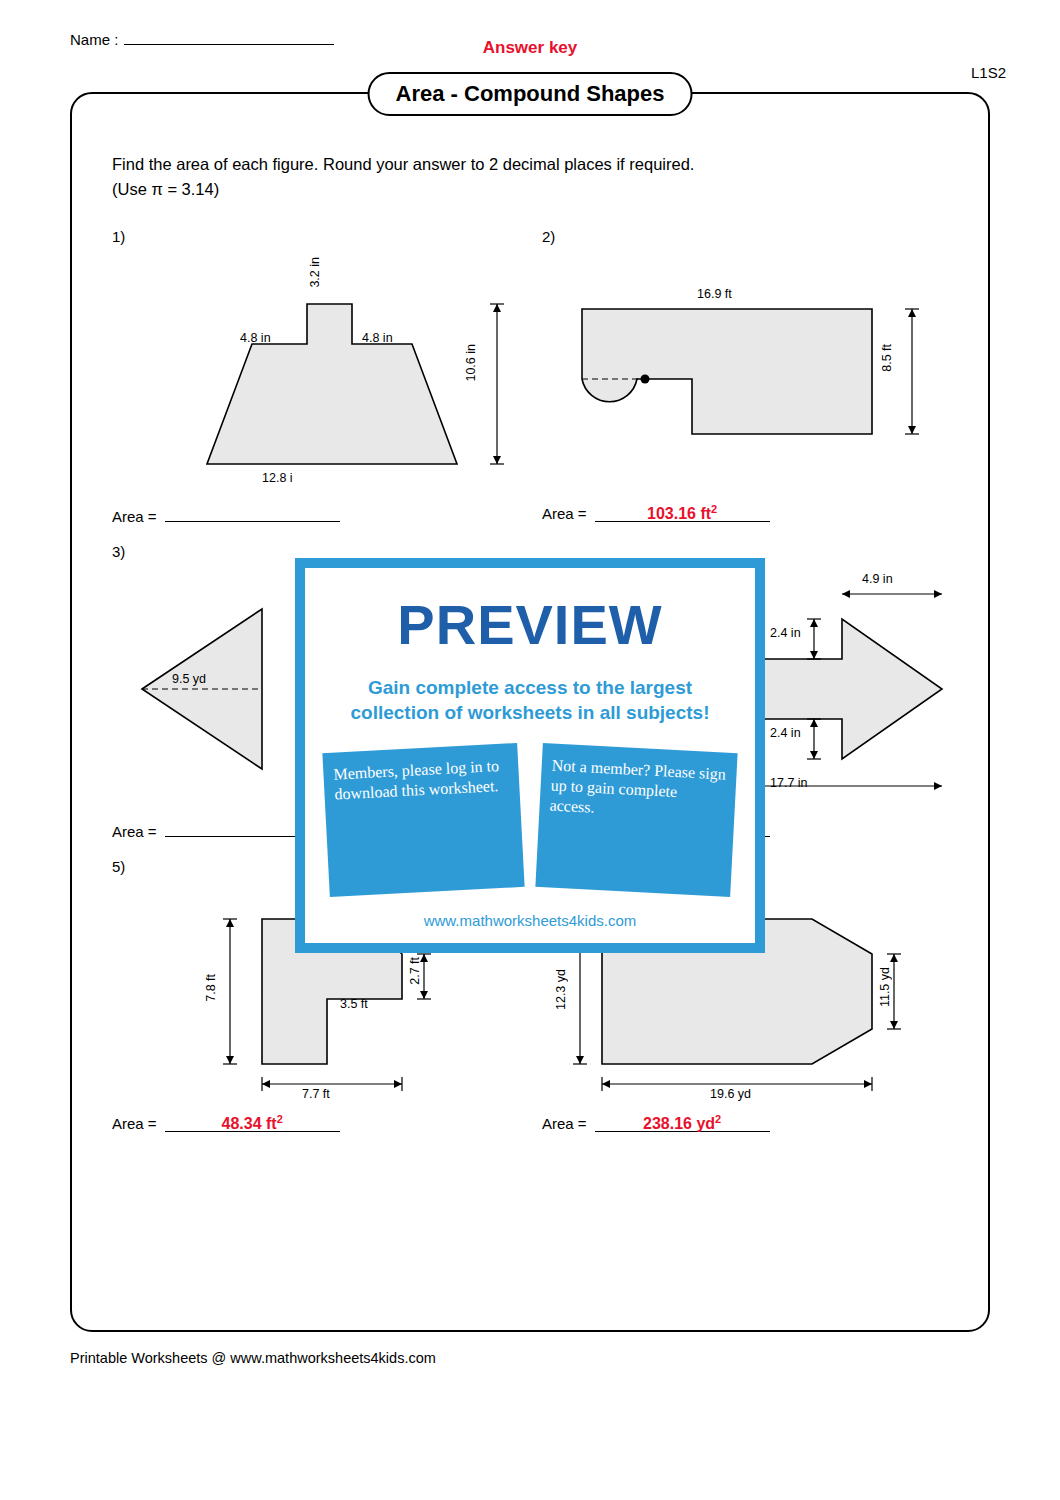Name :
Answer key
Area - Compound Shapes
L1S2
Find the area of each figure. Round your answer to 2 decimal places if required.
(Use π = 3.14)
1)
3.2 in 4.8 in 4.8 in 10.6 in 12.8 i
Area =
2)
16.9 ft 8.5 ft
Area =103.16 ft2
3)
9.5 yd
Area =
4)
4.9 in 2.4 in 2.4 in 17.7 in
Area =100.21 in2
5)
7.8 ft 2.7 ft 3.5 ft 7.7 ft
Area =48.34 ft2
6)
12.3 yd 11.5 yd 19.6 yd
Area =238.16 yd2
PREVIEW
Gain complete access to the largest
collection of worksheets in all subjects!
Members, please log in to download this worksheet.
Not a member? Please sign up to gain complete access.
www.mathworksheets4kids.com
Printable Worksheets @ www.mathworksheets4kids.com